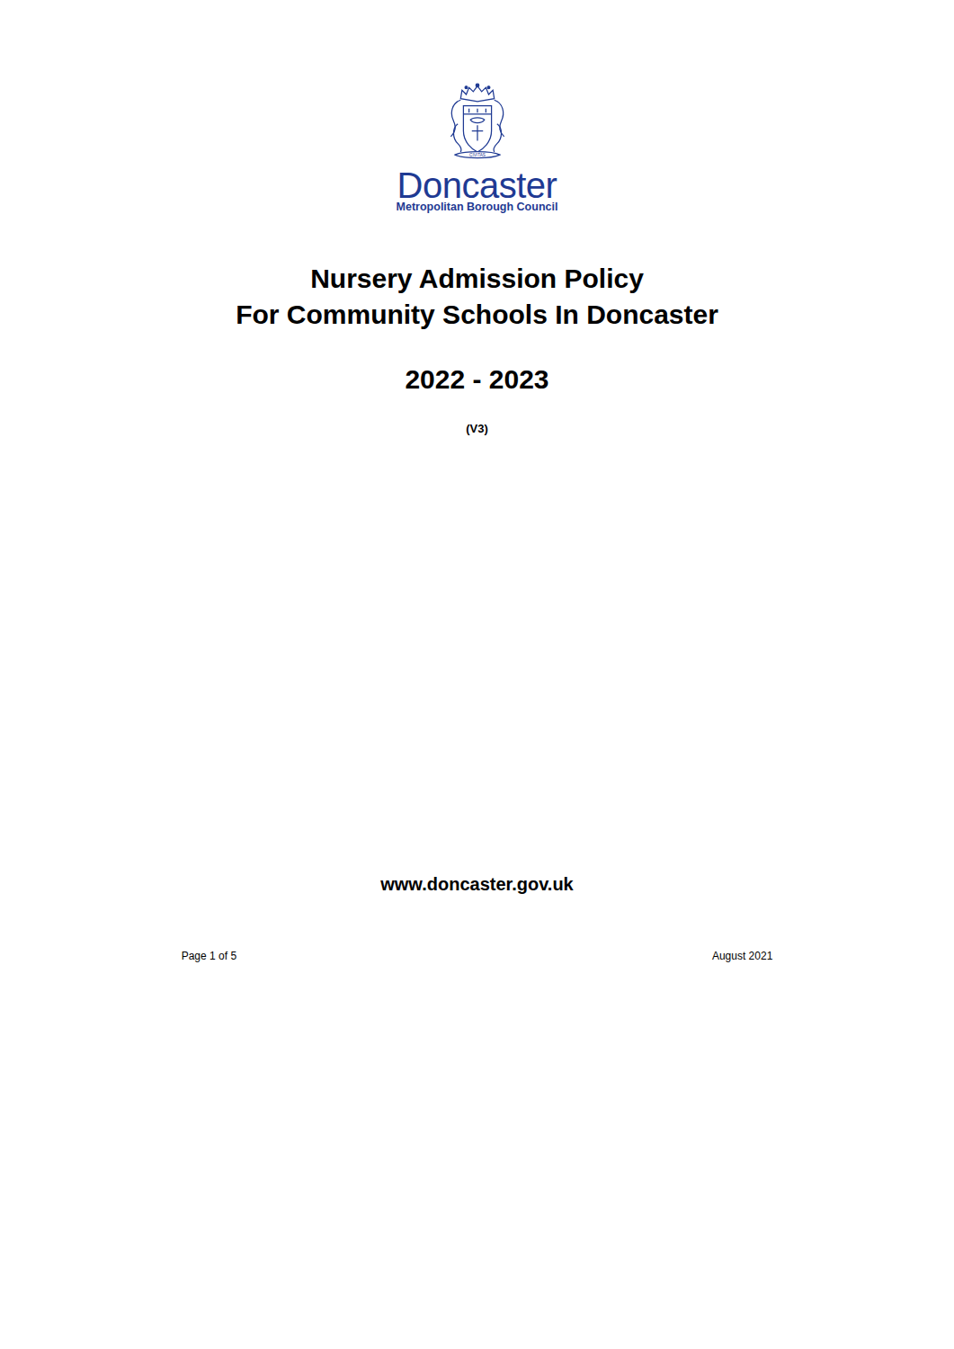CIVITAS
Doncaster
Metropolitan Borough Council
Nursery Admission Policy
For Community Schools In Doncaster
2022 - 2023
(V3)
www.doncaster.gov.uk
Page 1 of 5
August 2021